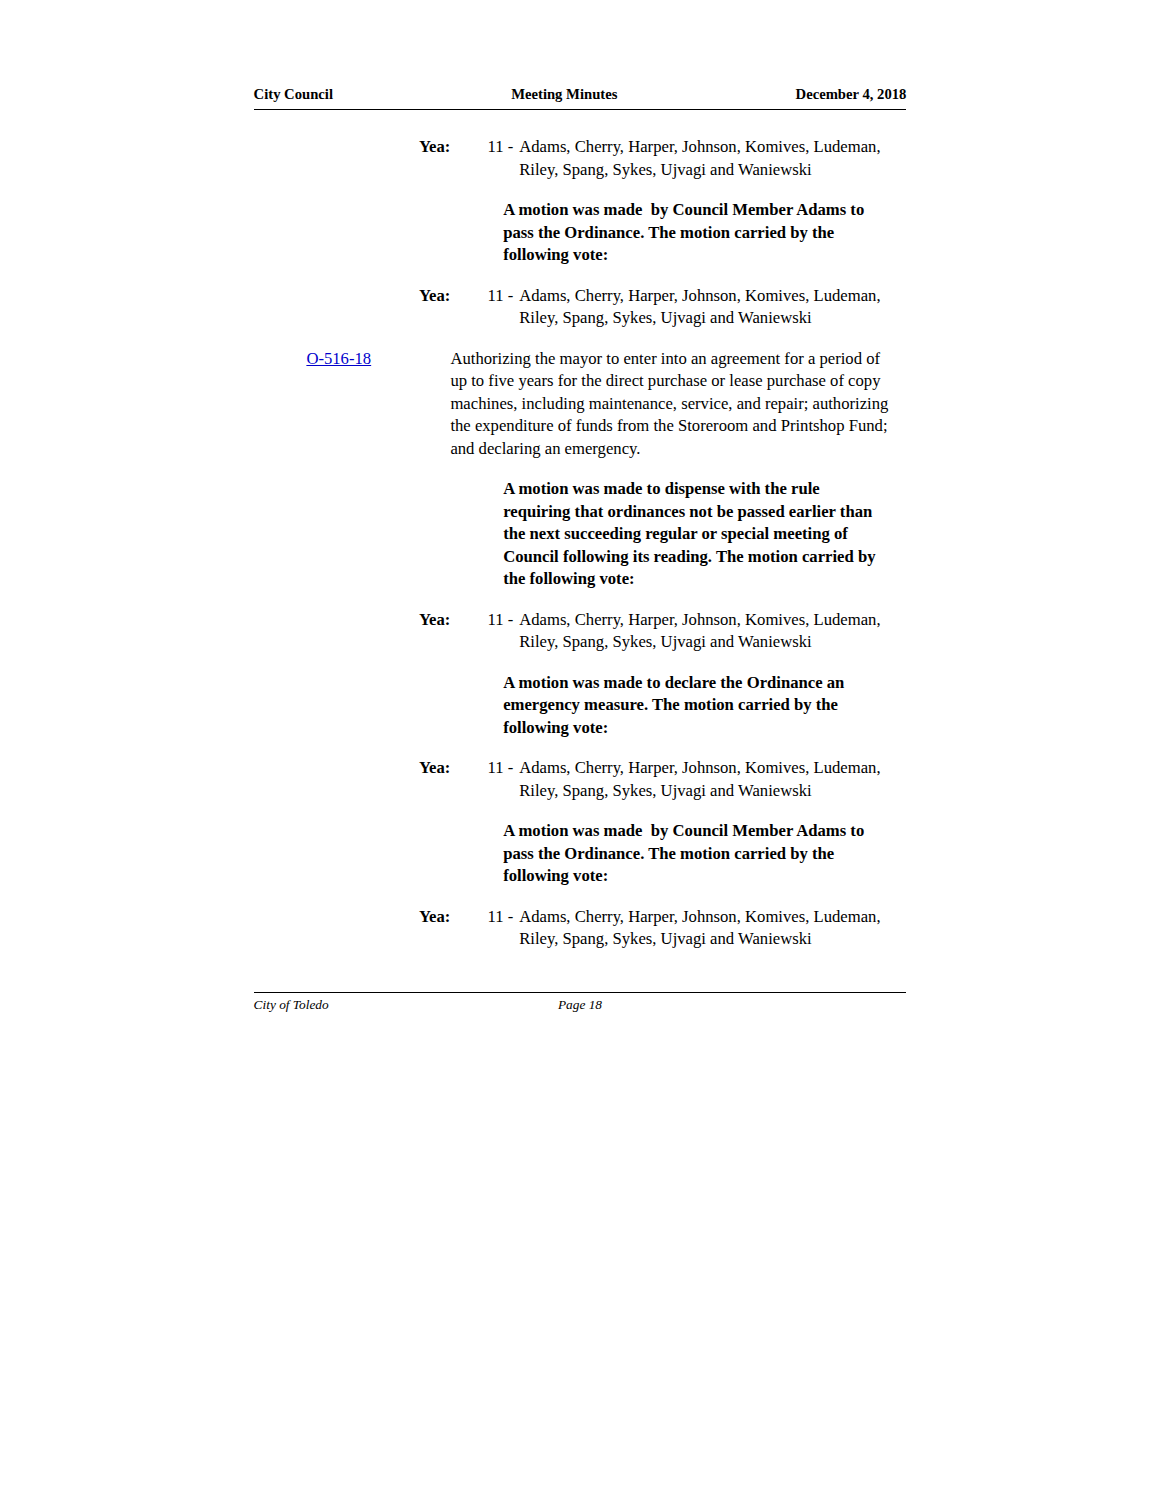City Council
Meeting Minutes
December 4, 2018
Yea:
11 -
Adams, Cherry, Harper, Johnson, Komives, Ludeman, Riley, Spang, Sykes, Ujvagi and Waniewski
A motion was made by Council Member Adams to pass the Ordinance. The motion carried by the following vote:
Yea:
11 -
Adams, Cherry, Harper, Johnson, Komives, Ludeman, Riley, Spang, Sykes, Ujvagi and Waniewski
O-516-18
Authorizing the mayor to enter into an agreement for a period of up to five years for the direct purchase or lease purchase of copy machines, including maintenance, service, and repair; authorizing the expenditure of funds from the Storeroom and Printshop Fund; and declaring an emergency.
A motion was made to dispense with the rule requiring that ordinances not be passed earlier than the next succeeding regular or special meeting of Council following its reading. The motion carried by the following vote:
Yea:
11 -
Adams, Cherry, Harper, Johnson, Komives, Ludeman, Riley, Spang, Sykes, Ujvagi and Waniewski
A motion was made to declare the Ordinance an emergency measure. The motion carried by the following vote:
Yea:
11 -
Adams, Cherry, Harper, Johnson, Komives, Ludeman, Riley, Spang, Sykes, Ujvagi and Waniewski
A motion was made by Council Member Adams to pass the Ordinance. The motion carried by the following vote:
Yea:
11 -
Adams, Cherry, Harper, Johnson, Komives, Ludeman, Riley, Spang, Sykes, Ujvagi and Waniewski
City of Toledo
Page 18
City of Toledo